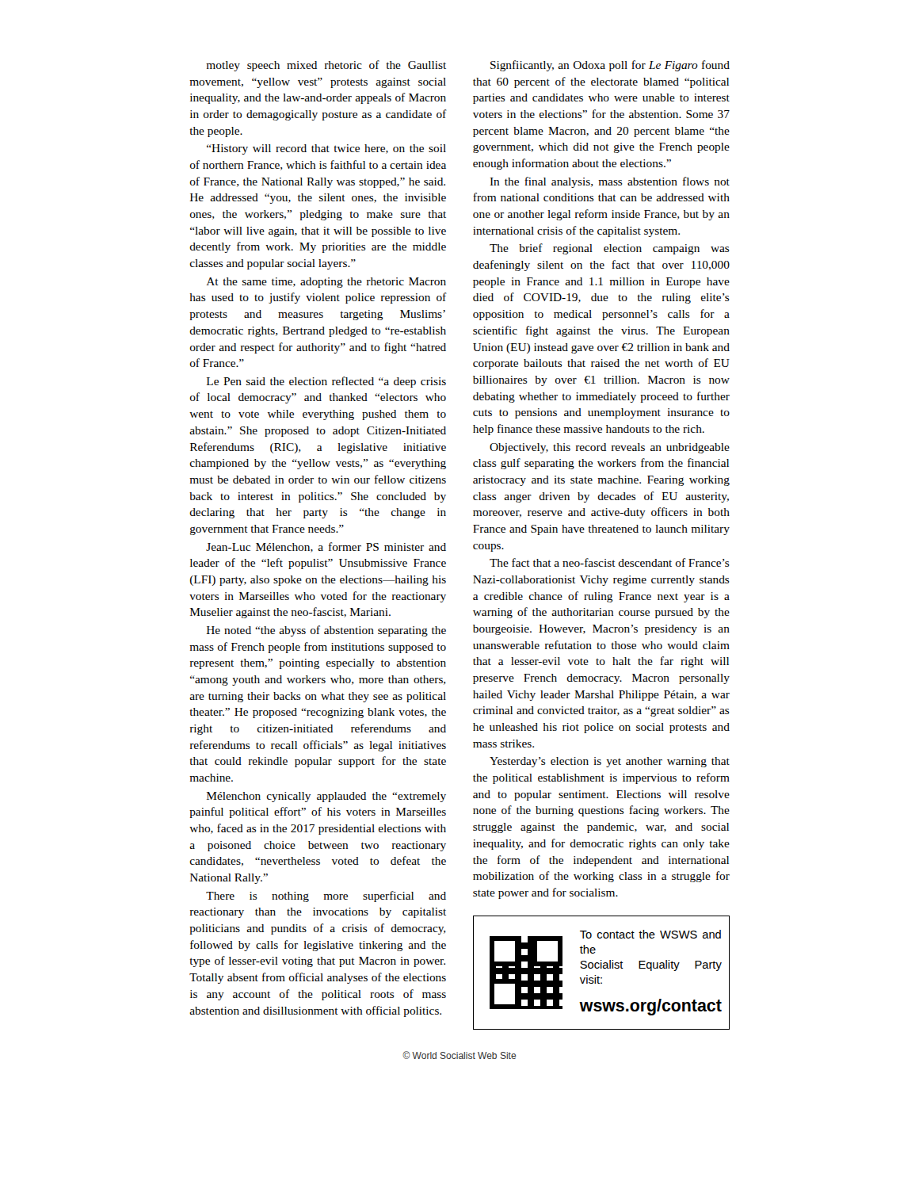motley speech mixed rhetoric of the Gaullist movement, “yellow vest” protests against social inequality, and the law-and-order appeals of Macron in order to demagogically posture as a candidate of the people.
“History will record that twice here, on the soil of northern France, which is faithful to a certain idea of France, the National Rally was stopped,” he said. He addressed “you, the silent ones, the invisible ones, the workers,” pledging to make sure that “labor will live again, that it will be possible to live decently from work. My priorities are the middle classes and popular social layers.”
At the same time, adopting the rhetoric Macron has used to to justify violent police repression of protests and measures targeting Muslims’ democratic rights, Bertrand pledged to “re-establish order and respect for authority” and to fight “hatred of France.”
Le Pen said the election reflected “a deep crisis of local democracy” and thanked “electors who went to vote while everything pushed them to abstain.” She proposed to adopt Citizen-Initiated Referendums (RIC), a legislative initiative championed by the “yellow vests,” as “everything must be debated in order to win our fellow citizens back to interest in politics.” She concluded by declaring that her party is “the change in government that France needs.”
Jean-Luc Mélenchon, a former PS minister and leader of the “left populist” Unsubmissive France (LFI) party, also spoke on the elections—hailing his voters in Marseilles who voted for the reactionary Muselier against the neo-fascist, Mariani.
He noted “the abyss of abstention separating the mass of French people from institutions supposed to represent them,” pointing especially to abstention “among youth and workers who, more than others, are turning their backs on what they see as political theater.” He proposed “recognizing blank votes, the right to citizen-initiated referendums and referendums to recall officials” as legal initiatives that could rekindle popular support for the state machine.
Mélenchon cynically applauded the “extremely painful political effort” of his voters in Marseilles who, faced as in the 2017 presidential elections with a poisoned choice between two reactionary candidates, “nevertheless voted to defeat the National Rally.”
There is nothing more superficial and reactionary than the invocations by capitalist politicians and pundits of a crisis of democracy, followed by calls for legislative tinkering and the type of lesser-evil voting that put Macron in power. Totally absent from official analyses of the elections is any account of the political roots of mass abstention and disillusionment with official politics.
Signfiicantly, an Odoxa poll for Le Figaro found that 60 percent of the electorate blamed “political parties and candidates who were unable to interest voters in the elections” for the abstention. Some 37 percent blame Macron, and 20 percent blame “the government, which did not give the French people enough information about the elections.”
In the final analysis, mass abstention flows not from national conditions that can be addressed with one or another legal reform inside France, but by an international crisis of the capitalist system.
The brief regional election campaign was deafeningly silent on the fact that over 110,000 people in France and 1.1 million in Europe have died of COVID-19, due to the ruling elite’s opposition to medical personnel’s calls for a scientific fight against the virus. The European Union (EU) instead gave over €2 trillion in bank and corporate bailouts that raised the net worth of EU billionaires by over €1 trillion. Macron is now debating whether to immediately proceed to further cuts to pensions and unemployment insurance to help finance these massive handouts to the rich.
Objectively, this record reveals an unbridgeable class gulf separating the workers from the financial aristocracy and its state machine. Fearing working class anger driven by decades of EU austerity, moreover, reserve and active-duty officers in both France and Spain have threatened to launch military coups.
The fact that a neo-fascist descendant of France’s Nazi-collaborationist Vichy regime currently stands a credible chance of ruling France next year is a warning of the authoritarian course pursued by the bourgeoisie. However, Macron’s presidency is an unanswerable refutation to those who would claim that a lesser-evil vote to halt the far right will preserve French democracy. Macron personally hailed Vichy leader Marshal Philippe Pétain, a war criminal and convicted traitor, as a “great soldier” as he unleashed his riot police on social protests and mass strikes.
Yesterday’s election is yet another warning that the political establishment is impervious to reform and to popular sentiment. Elections will resolve none of the burning questions facing workers. The struggle against the pandemic, war, and social inequality, and for democratic rights can only take the form of the independent and international mobilization of the working class in a struggle for state power and for socialism.
To contact the WSWS and the
Socialist Equality Party visit: wsws.org/contact
© World Socialist Web Site